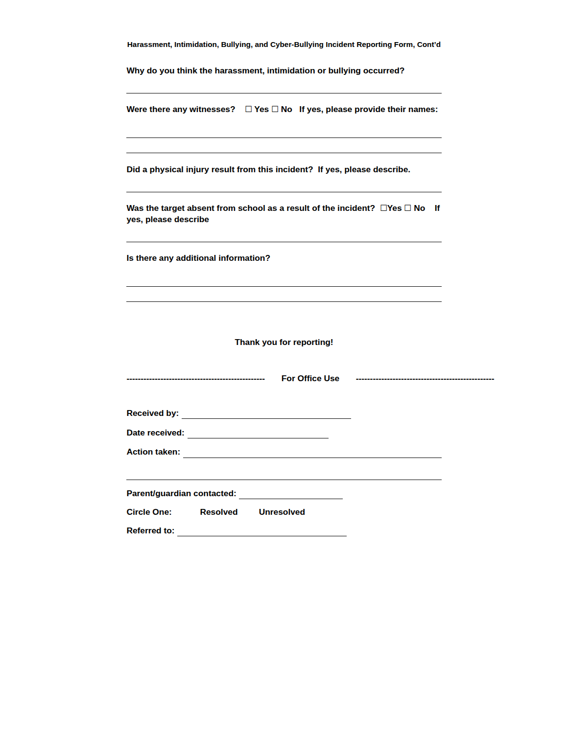Harassment, Intimidation, Bullying, and Cyber-Bullying Incident Reporting Form, Cont’d
Why do you think the harassment, intimidation or bullying occurred?
Were there any witnesses? ☐ Yes ☐ No If yes, please provide their names:
Did a physical injury result from this incident? If yes, please describe.
Was the target absent from school as a result of the incident? ☐Yes ☐ No If yes, please describe
Is there any additional information?
Thank you for reporting!
------------------------------------------------- For Office Use -------------------------------------------------
Received by:
Date received:
Action taken:
Parent/guardian contacted:
Circle One: Resolved Unresolved
Referred to: